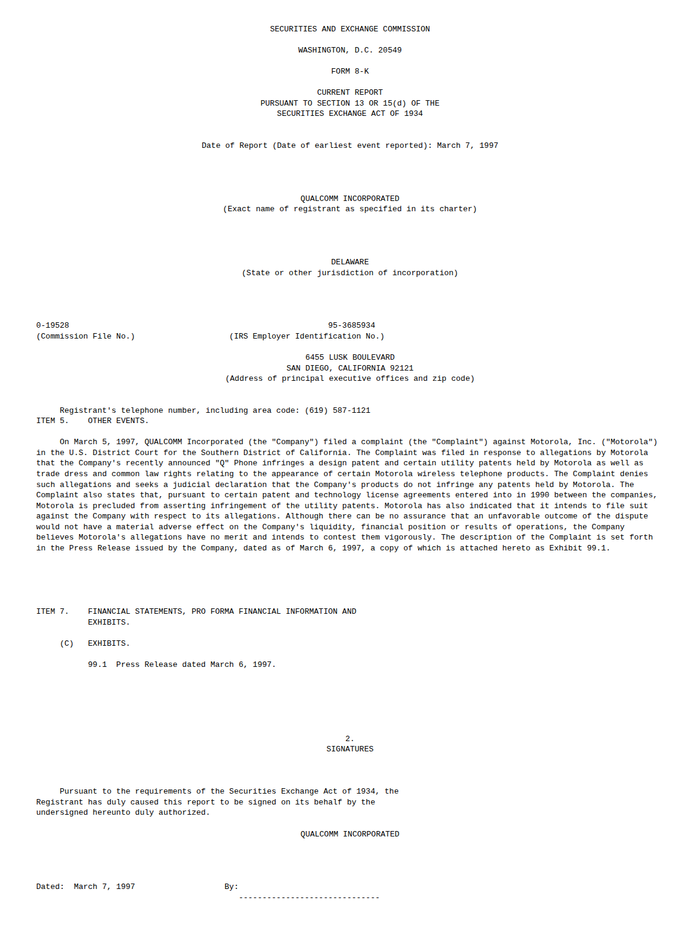SECURITIES AND EXCHANGE COMMISSION
WASHINGTON, D.C. 20549
FORM 8-K
CURRENT REPORT
PURSUANT TO SECTION 13 OR 15(d) OF THE
SECURITIES EXCHANGE ACT OF 1934
Date of Report (Date of earliest event reported): March 7, 1997
QUALCOMM INCORPORATED
(Exact name of registrant as specified in its charter)
DELAWARE
(State or other jurisdiction of incorporation)
0-19528                                                       95-3685934
(Commission File No.)                    (IRS Employer Identification No.)
6455 LUSK BOULEVARD
SAN DIEGO, CALIFORNIA 92121
(Address of principal executive offices and zip code)
     Registrant's telephone number, including area code: (619) 587-1121
ITEM 5.    OTHER EVENTS.
On March 5, 1997, QUALCOMM Incorporated (the "Company") filed a complaint (the "Complaint") against Motorola, Inc. ("Motorola") in the U.S. District Court for the Southern District of California. The Complaint was filed in response to allegations by Motorola that the Company's recently announced "Q" Phone infringes a design patent and certain utility patents held by Motorola as well as trade dress and common law rights relating to the appearance of certain Motorola wireless telephone products. The Complaint denies such allegations and seeks a judicial declaration that the Company's products do not infringe any patents held by Motorola. The Complaint also states that, pursuant to certain patent and technology license agreements entered into in 1990 between the companies, Motorola is precluded from asserting infringement of the utility patents. Motorola has also indicated that it intends to file suit against the Company with respect to its allegations. Although there can be no assurance that an unfavorable outcome of the dispute would not have a material adverse effect on the Company's liquidity, financial position or results of operations, the Company believes Motorola's allegations have no merit and intends to contest them vigorously. The description of the Complaint is set forth in the Press Release issued by the Company, dated as of March 6, 1997, a copy of which is attached hereto as Exhibit 99.1.
ITEM 7.    FINANCIAL STATEMENTS, PRO FORMA FINANCIAL INFORMATION AND
           EXHIBITS.
     (C)   EXHIBITS.
           99.1  Press Release dated March 6, 1997.
2.
SIGNATURES
     Pursuant to the requirements of the Securities Exchange Act of 1934, the
Registrant has duly caused this report to be signed on its behalf by the
undersigned hereunto duly authorized.
QUALCOMM INCORPORATED
Dated:  March 7, 1997                   By:
                                           ------------------------------